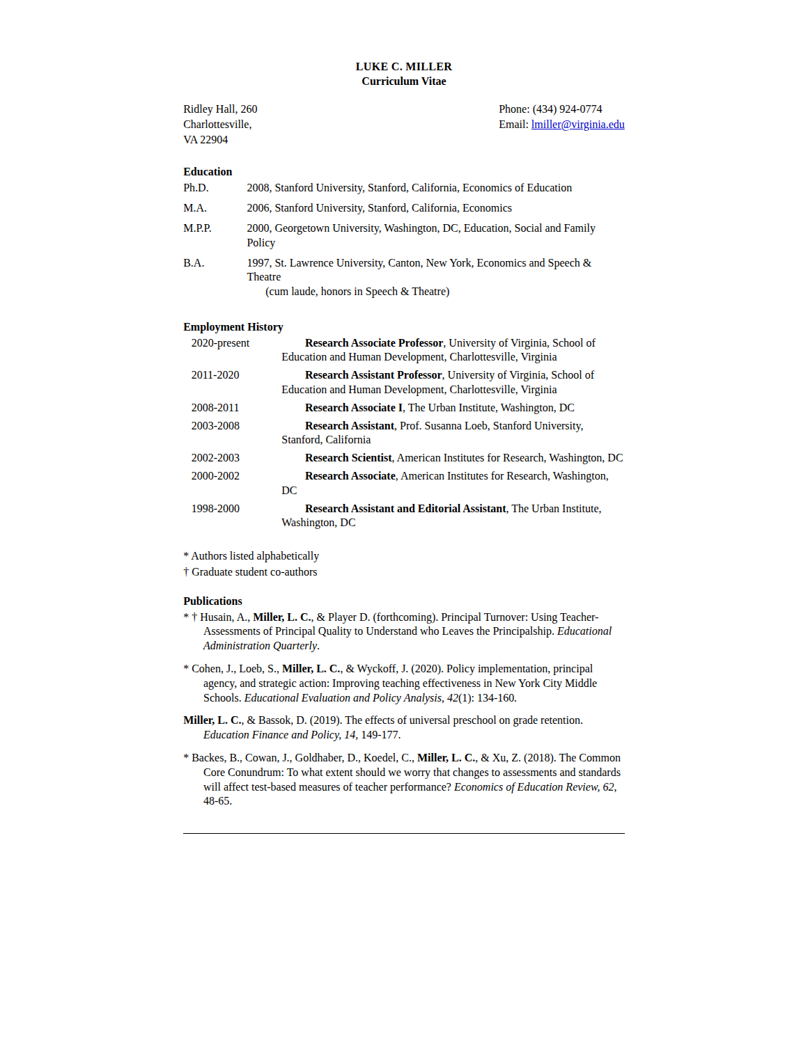LUKE C. MILLER
Curriculum Vitae
| Ridley Hall, 260 | Phone: (434) 924-0774 |
| Charlottesville, VA 22904 | Email: lmiller@virginia.edu |
Education
| Ph.D. | 2008, Stanford University, Stanford, California, Economics of Education |
| M.A. | 2006, Stanford University, Stanford, California, Economics |
| M.P.P. | 2000, Georgetown University, Washington, DC, Education, Social and Family Policy |
| B.A. | 1997, St. Lawrence University, Canton, New York, Economics and Speech & Theatre (cum laude, honors in Speech & Theatre) |
Employment History
| 2020-present | Research Associate Professor , University of Virginia, School of Education and Human Development, Charlottesville, Virginia |
| 2011-2020 | Research Assistant Professor , University of Virginia, School of Education and Human Development, Charlottesville, Virginia |
| 2008-2011 | Research Associate I , The Urban Institute, Washington, DC |
| 2003-2008 | Research Assistant , Prof. Susanna Loeb, Stanford University, Stanford, California |
| 2002-2003 | Research Scientist , American Institutes for Research, Washington, DC |
| 2000-2002 | Research Associate , American Institutes for Research, Washington, DC |
| 1998-2000 | Research Assistant and Editorial Assistant , The Urban Institute, Washington, DC |
* Authors listed alphabetically
† Graduate student co-authors
Publications
* † Husain, A., Miller, L. C., & Player D. (forthcoming). Principal Turnover: Using Teacher-Assessments of Principal Quality to Understand who Leaves the Principalship. Educational Administration Quarterly.
* Cohen, J., Loeb, S., Miller, L. C., & Wyckoff, J. (2020). Policy implementation, principal agency, and strategic action: Improving teaching effectiveness in New York City Middle Schools. Educational Evaluation and Policy Analysis, 42(1): 134-160.
Miller, L. C., & Bassok, D. (2019). The effects of universal preschool on grade retention. Education Finance and Policy, 14, 149-177.
* Backes, B., Cowan, J., Goldhaber, D., Koedel, C., Miller, L. C., & Xu, Z. (2018). The Common Core Conundrum: To what extent should we worry that changes to assessments and standards will affect test-based measures of teacher performance? Economics of Education Review, 62, 48-65.